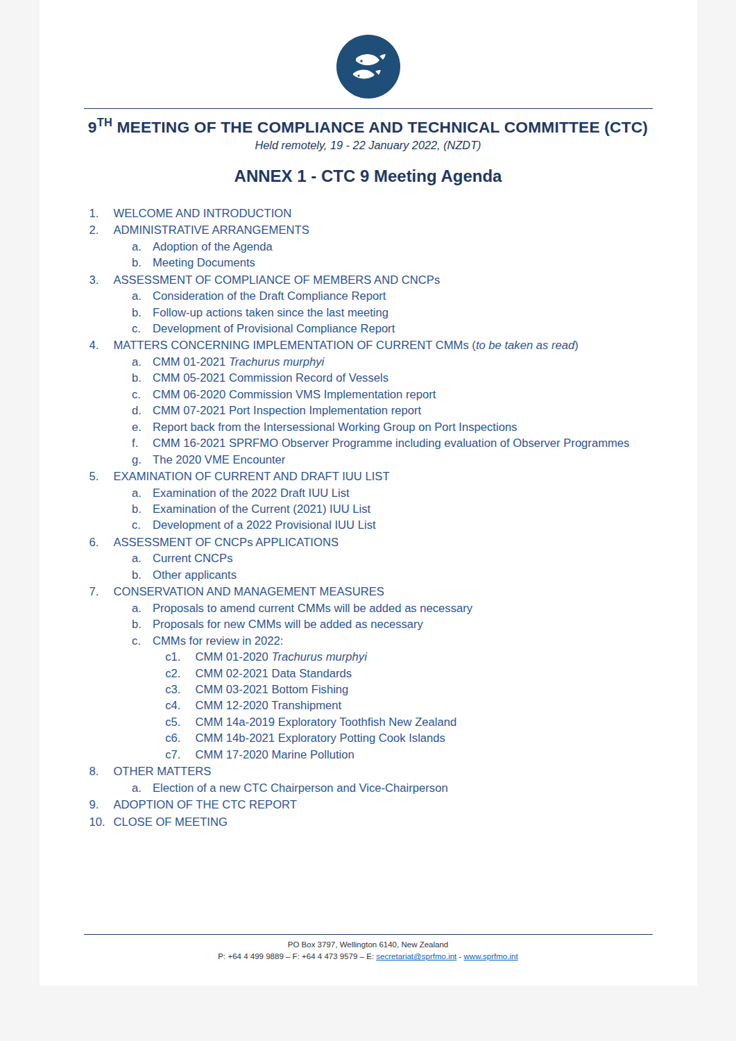9TH MEETING OF THE COMPLIANCE AND TECHNICAL COMMITTEE (CTC)
Held remotely, 19 - 22 January 2022, (NZDT)
ANNEX 1 - CTC 9 Meeting Agenda
WELCOME AND INTRODUCTION
ADMINISTRATIVE ARRANGEMENTS
Adoption of the Agenda
Meeting Documents
ASSESSMENT OF COMPLIANCE OF MEMBERS AND CNCPs
Consideration of the Draft Compliance Report
Follow-up actions taken since the last meeting
Development of Provisional Compliance Report
MATTERS CONCERNING IMPLEMENTATION OF CURRENT CMMs (to be taken as read)
CMM 01-2021 Trachurus murphyi
CMM 05-2021 Commission Record of Vessels
CMM 06-2020 Commission VMS Implementation report
CMM 07-2021 Port Inspection Implementation report
Report back from the Intersessional Working Group on Port Inspections
CMM 16-2021 SPRFMO Observer Programme including evaluation of Observer Programmes
The 2020 VME Encounter
EXAMINATION OF CURRENT AND DRAFT IUU LIST
Examination of the 2022 Draft IUU List
Examination of the Current (2021) IUU List
Development of a 2022 Provisional IUU List
ASSESSMENT OF CNCPs APPLICATIONS
Current CNCPs
Other applicants
CONSERVATION AND MANAGEMENT MEASURES
Proposals to amend current CMMs will be added as necessary
Proposals for new CMMs will be added as necessary
CMMs for review in 2022:
c1. CMM 01-2020 Trachurus murphyi
c2. CMM 02-2021 Data Standards
c3. CMM 03-2021 Bottom Fishing
c4. CMM 12-2020 Transhipment
c5. CMM 14a-2019 Exploratory Toothfish New Zealand
c6. CMM 14b-2021 Exploratory Potting Cook Islands
c7. CMM 17-2020 Marine Pollution
OTHER MATTERS
Election of a new CTC Chairperson and Vice-Chairperson
ADOPTION OF THE CTC REPORT
CLOSE OF MEETING
PO Box 3797, Wellington 6140, New Zealand
P: +64 4 499 9889 – F: +64 4 473 9579 – E: secretariat@sprfmo.int - www.sprfmo.int